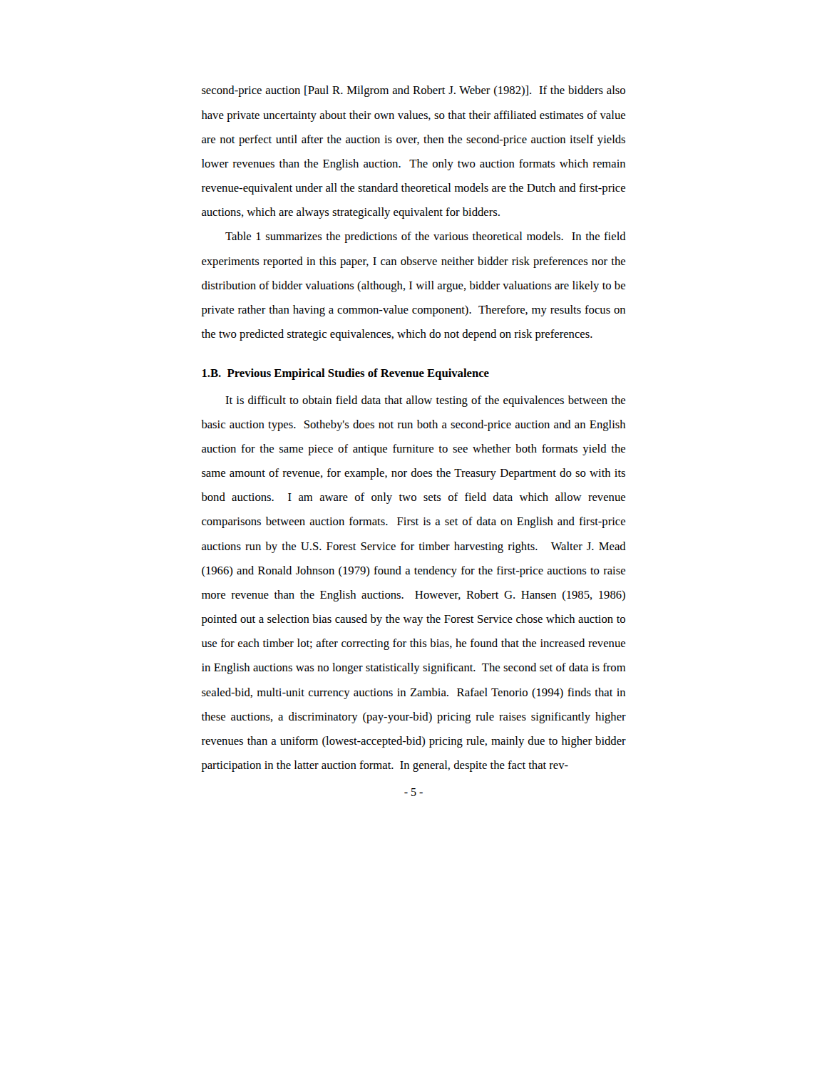second-price auction [Paul R. Milgrom and Robert J. Weber (1982)]. If the bidders also have private uncertainty about their own values, so that their affiliated estimates of value are not perfect until after the auction is over, then the second-price auction itself yields lower revenues than the English auction. The only two auction formats which remain revenue-equivalent under all the standard theoretical models are the Dutch and first-price auctions, which are always strategically equivalent for bidders.
Table 1 summarizes the predictions of the various theoretical models. In the field experiments reported in this paper, I can observe neither bidder risk preferences nor the distribution of bidder valuations (although, I will argue, bidder valuations are likely to be private rather than having a common-value component). Therefore, my results focus on the two predicted strategic equivalences, which do not depend on risk preferences.
1.B. Previous Empirical Studies of Revenue Equivalence
It is difficult to obtain field data that allow testing of the equivalences between the basic auction types. Sotheby's does not run both a second-price auction and an English auction for the same piece of antique furniture to see whether both formats yield the same amount of revenue, for example, nor does the Treasury Department do so with its bond auctions. I am aware of only two sets of field data which allow revenue comparisons between auction formats. First is a set of data on English and first-price auctions run by the U.S. Forest Service for timber harvesting rights. Walter J. Mead (1966) and Ronald Johnson (1979) found a tendency for the first-price auctions to raise more revenue than the English auctions. However, Robert G. Hansen (1985, 1986) pointed out a selection bias caused by the way the Forest Service chose which auction to use for each timber lot; after correcting for this bias, he found that the increased revenue in English auctions was no longer statistically significant. The second set of data is from sealed-bid, multi-unit currency auctions in Zambia. Rafael Tenorio (1994) finds that in these auctions, a discriminatory (pay-your-bid) pricing rule raises significantly higher revenues than a uniform (lowest-accepted-bid) pricing rule, mainly due to higher bidder participation in the latter auction format. In general, despite the fact that rev-
- 5 -